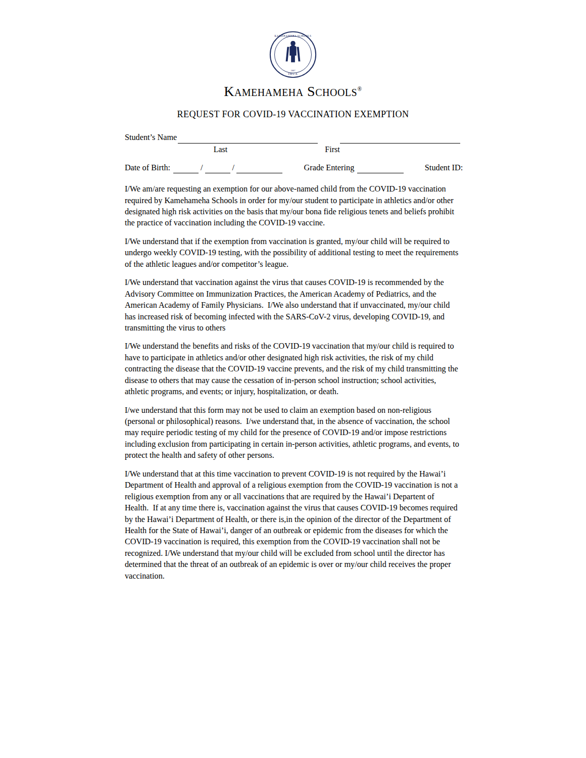KAMEHAMEHA SCHOOLS IMUA 1887
Kamehameha Schools®
REQUEST FOR COVID-19 VACCINATION EXEMPTION
Student’s Name
Last First
Date of Birth: / / Grade Entering Student ID:
I/We am/are requesting an exemption for our above-named child from the COVID-19 vaccination required by Kamehameha Schools in order for my/our student to participate in athletics and/or other designated high risk activities on the basis that my/our bona fide religious tenets and beliefs prohibit the practice of vaccination including the COVID-19 vaccine.
I/We understand that if the exemption from vaccination is granted, my/our child will be required to undergo weekly COVID-19 testing, with the possibility of additional testing to meet the requirements of the athletic leagues and/or competitor’s league.
I/We understand that vaccination against the virus that causes COVID-19 is recommended by the Advisory Committee on Immunization Practices, the American Academy of Pediatrics, and the American Academy of Family Physicians. I/We also understand that if unvaccinated, my/our child has increased risk of becoming infected with the SARS-CoV-2 virus, developing COVID-19, and transmitting the virus to others
I/We understand the benefits and risks of the COVID-19 vaccination that my/our child is required to have to participate in athletics and/or other designated high risk activities, the risk of my child contracting the disease that the COVID-19 vaccine prevents, and the risk of my child transmitting the disease to others that may cause the cessation of in-person school instruction; school activities, athletic programs, and events; or injury, hospitalization, or death.
I/we understand that this form may not be used to claim an exemption based on non-religious (personal or philosophical) reasons. I/we understand that, in the absence of vaccination, the school may require periodic testing of my child for the presence of COVID-19 and/or impose restrictions including exclusion from participating in certain in-person activities, athletic programs, and events, to protect the health and safety of other persons.
I/We understand that at this time vaccination to prevent COVID-19 is not required by the Hawai’i Department of Health and approval of a religious exemption from the COVID-19 vaccination is not a religious exemption from any or all vaccinations that are required by the Hawai’i Departent of Health. If at any time there is, vaccination against the virus that causes COVID-19 becomes required by the Hawai’i Department of Health, or there is,in the opinion of the director of the Department of Health for the State of Hawai’i, danger of an outbreak or epidemic from the diseases for which the COVID-19 vaccination is required, this exemption from the COVID-19 vaccination shall not be recognized. I/We understand that my/our child will be excluded from school until the director has determined that the threat of an outbreak of an epidemic is over or my/our child receives the proper vaccination.